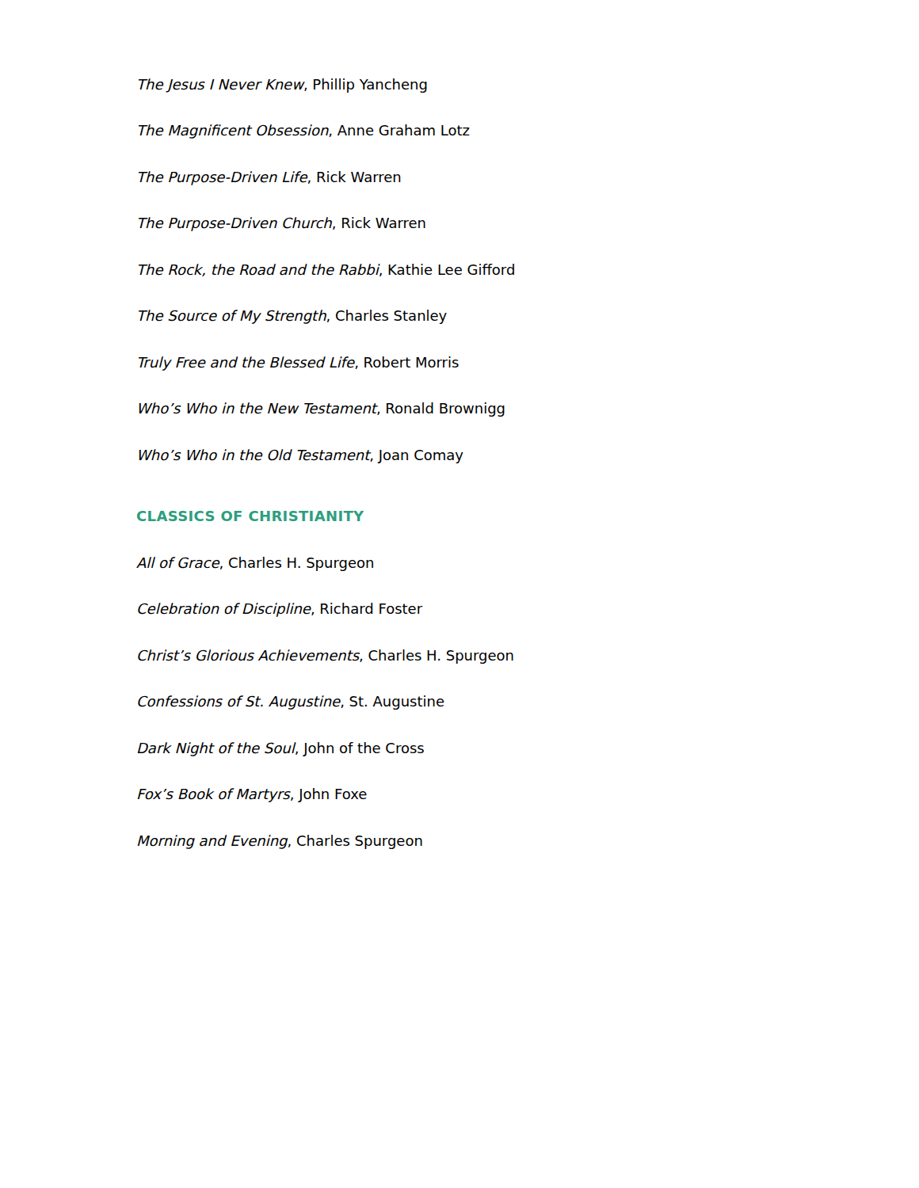The Jesus I Never Knew, Phillip Yancheng
The Magnificent Obsession, Anne Graham Lotz
The Purpose-Driven Life, Rick Warren
The Purpose-Driven Church, Rick Warren
The Rock, the Road and the Rabbi, Kathie Lee Gifford
The Source of My Strength, Charles Stanley
Truly Free and the Blessed Life, Robert Morris
Who’s Who in the New Testament, Ronald Brownigg
Who’s Who in the Old Testament, Joan Comay
CLASSICS OF CHRISTIANITY
All of Grace, Charles H. Spurgeon
Celebration of Discipline, Richard Foster
Christ’s Glorious Achievements, Charles H. Spurgeon
Confessions of St. Augustine, St. Augustine
Dark Night of the Soul, John of the Cross
Fox’s Book of Martyrs, John Foxe
Morning and Evening, Charles Spurgeon